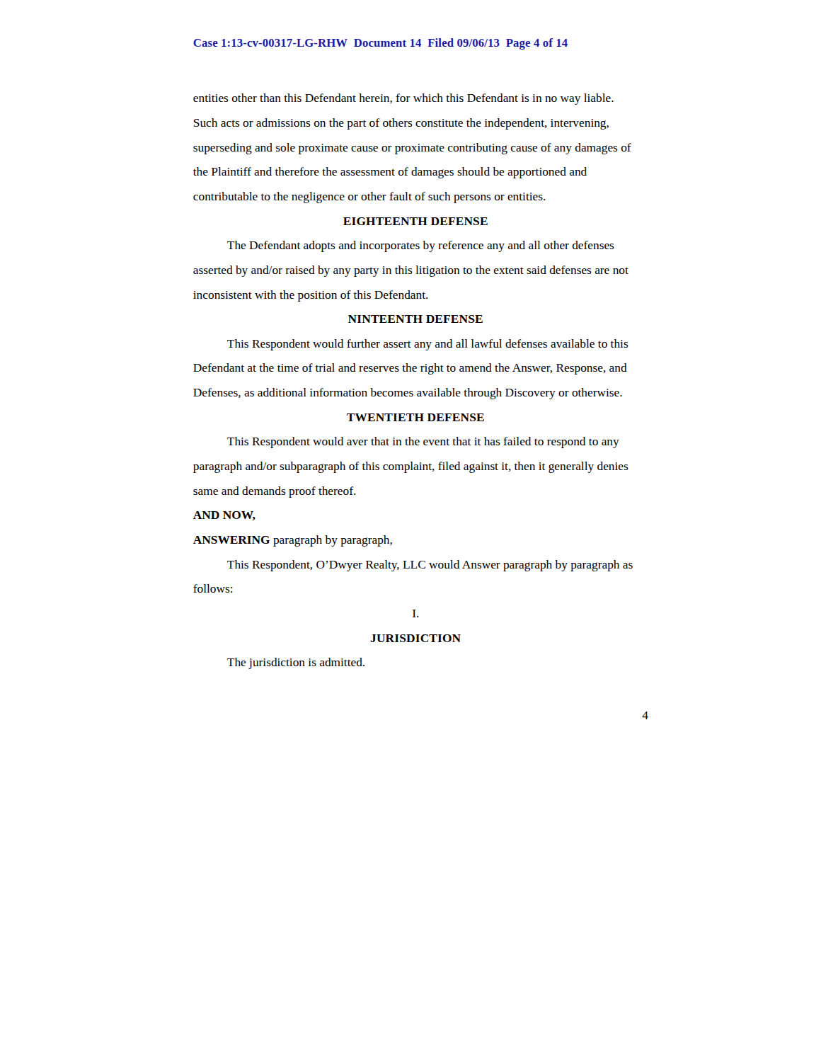Case 1:13-cv-00317-LG-RHW Document 14 Filed 09/06/13 Page 4 of 14
entities other than this Defendant herein, for which this Defendant is in no way liable. Such acts or admissions on the part of others constitute the independent, intervening, superseding and sole proximate cause or proximate contributing cause of any damages of the Plaintiff and therefore the assessment of damages should be apportioned and contributable to the negligence or other fault of such persons or entities.
EIGHTEENTH DEFENSE
The Defendant adopts and incorporates by reference any and all other defenses asserted by and/or raised by any party in this litigation to the extent said defenses are not inconsistent with the position of this Defendant.
NINTEENTH DEFENSE
This Respondent would further assert any and all lawful defenses available to this Defendant at the time of trial and reserves the right to amend the Answer, Response, and Defenses, as additional information becomes available through Discovery or otherwise.
TWENTIETH DEFENSE
This Respondent would aver that in the event that it has failed to respond to any paragraph and/or subparagraph of this complaint, filed against it, then it generally denies same and demands proof thereof.
AND NOW,
ANSWERING paragraph by paragraph,
This Respondent, O’Dwyer Realty, LLC would Answer paragraph by paragraph as follows:
I.
JURISDICTION
The jurisdiction is admitted.
4